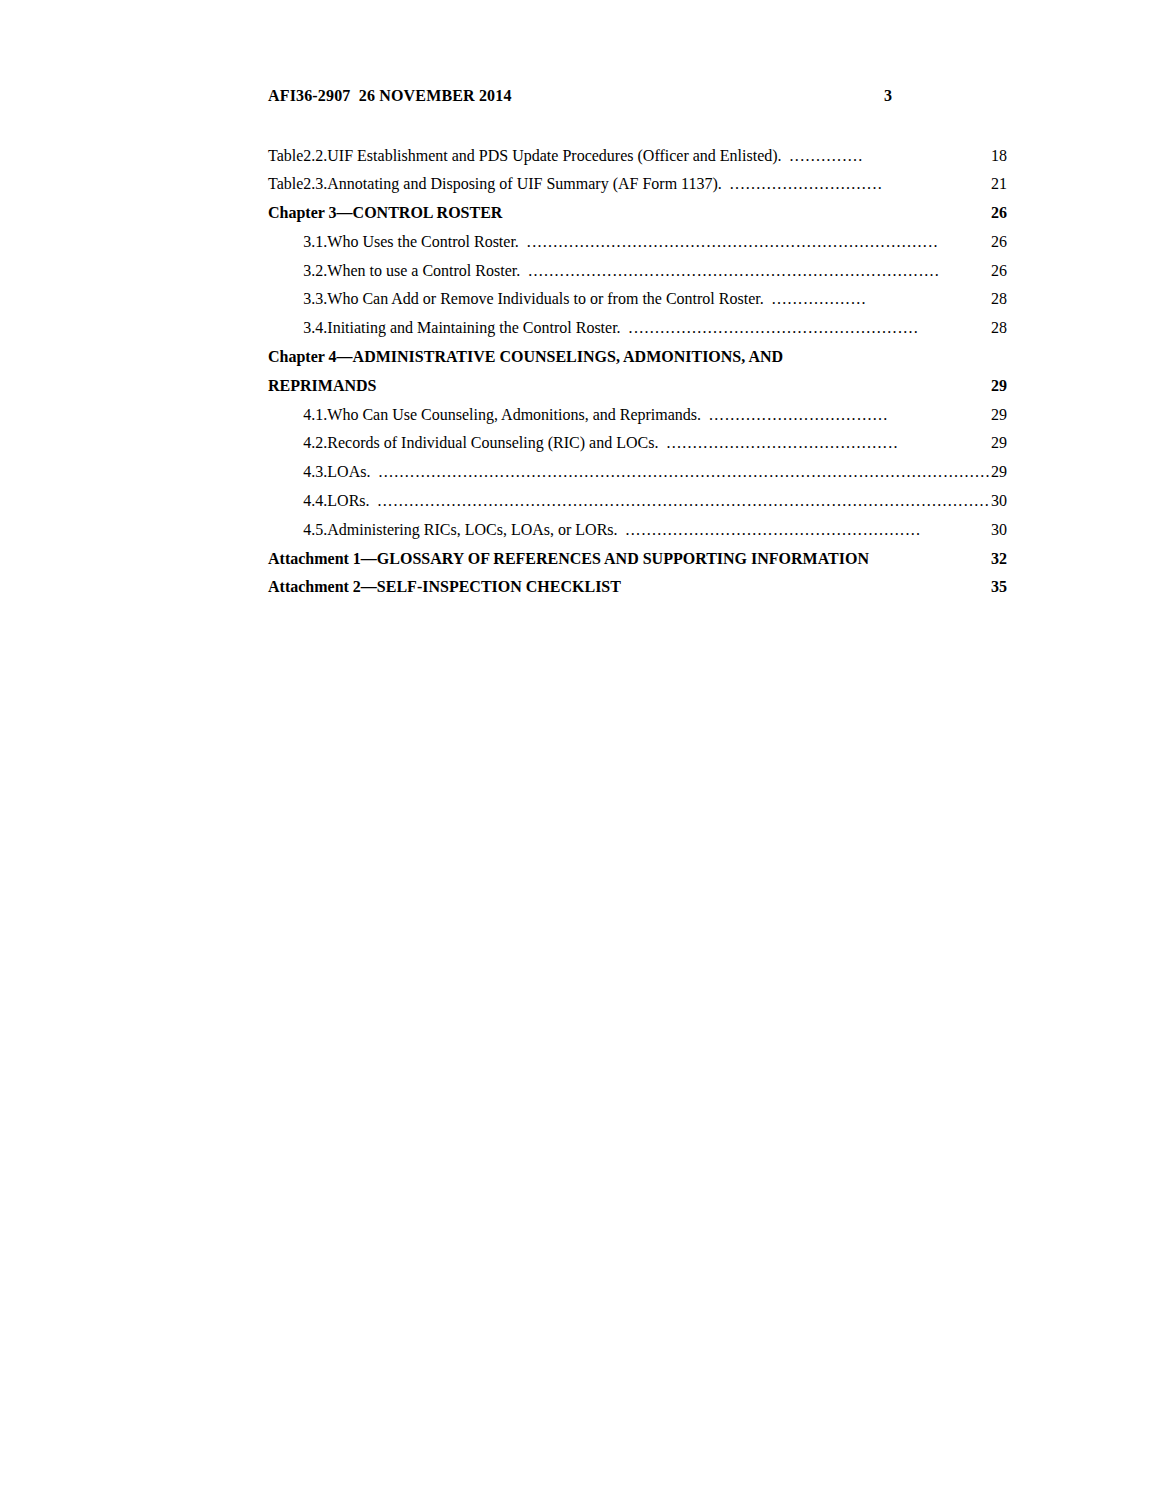AFI36-2907 26 NOVEMBER 2014 3
| Table | 2.2. | UIF Establishment and PDS Update Procedures (Officer and Enlisted). .............. | 18 |
| Table | 2.3. | Annotating and Disposing of UIF Summary (AF Form 1137). ............................. | 21 |
| Chapter 3—CONTROL ROSTER | 26 |
| | 3.1. | Who Uses the Control Roster. .............................................................................. | 26 |
| | 3.2. | When to use a Control Roster. .............................................................................. | 26 |
| | 3.3. | Who Can Add or Remove Individuals to or from the Control Roster. .................. | 28 |
| | 3.4. | Initiating and Maintaining the Control Roster. ....................................................... | 28 |
| Chapter 4—ADMINISTRATIVE COUNSELINGS, ADMONITIONS, AND | |
| REPRIMANDS | 29 |
| | 4.1. | Who Can Use Counseling, Admonitions, and Reprimands. .................................. | 29 |
| | 4.2. | Records of Individual Counseling (RIC) and LOCs. ............................................ | 29 |
| | 4.3. | LOAs. .................................................................................................................... | 29 |
| | 4.4. | LORs. .................................................................................................................... | 30 |
| | 4.5. | Administering RICs, LOCs, LOAs, or LORs. ........................................................ | 30 |
| Attachment 1—GLOSSARY OF REFERENCES AND SUPPORTING INFORMATION | 32 |
| Attachment 2—SELF-INSPECTION CHECKLIST | 35 |